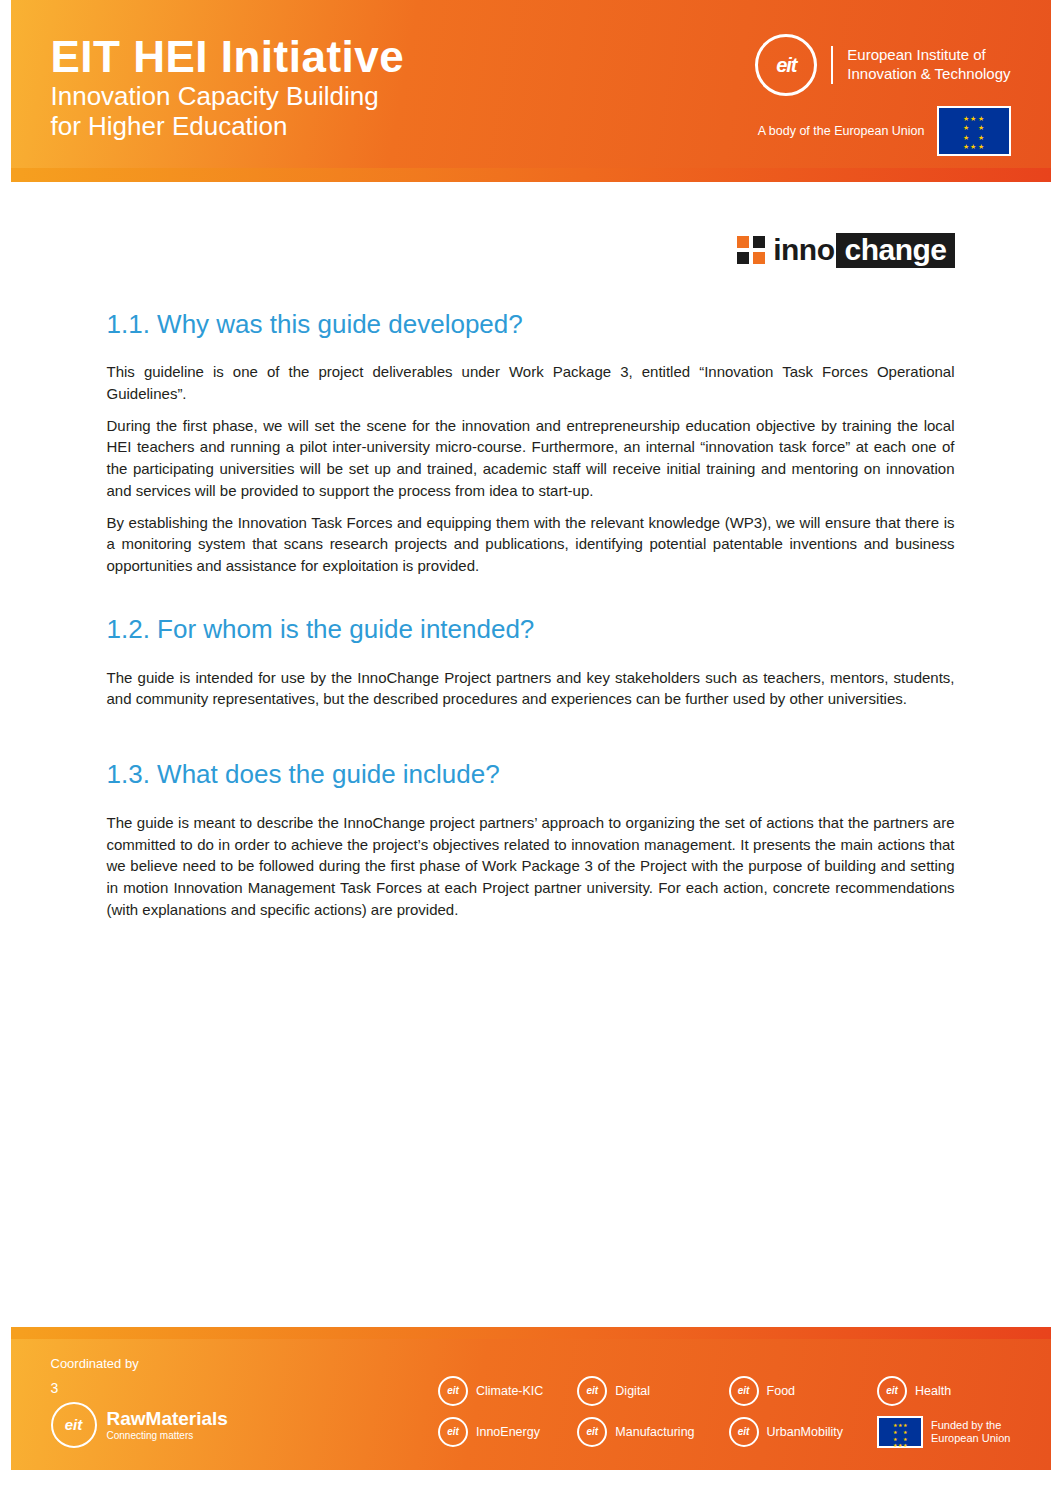EIT HEI Initiative
Innovation Capacity Building
for Higher Education
eit
European Institute of
Innovation & Technology
A body of the European Union
inno change
1.1. Why was this guide developed?
This guideline is one of the project deliverables under Work Package 3, entitled “Innovation Task Forces Operational Guidelines”.
During the first phase, we will set the scene for the innovation and entrepreneurship education objective by training the local HEI teachers and running a pilot inter-university micro-course. Furthermore, an internal “innovation task force” at each one of the participating universities will be set up and trained, academic staff will receive initial training and mentoring on innovation and services will be provided to support the process from idea to start-up.
By establishing the Innovation Task Forces and equipping them with the relevant knowledge (WP3), we will ensure that there is a monitoring system that scans research projects and publications, identifying potential patentable inventions and business opportunities and assistance for exploitation is provided.
1.2. For whom is the guide intended?
The guide is intended for use by the InnoChange Project partners and key stakeholders such as teachers, mentors, students, and community representatives, but the described procedures and experiences can be further used by other universities.
1.3. What does the guide include?
The guide is meant to describe the InnoChange project partners’ approach to organizing the set of actions that the partners are committed to do in order to achieve the project’s objectives related to innovation management. It presents the main actions that we believe need to be followed during the first phase of Work Package 3 of the Project with the purpose of building and setting in motion Innovation Management Task Forces at each Project partner university. For each action, concrete recommendations (with explanations and specific actions) are provided.
Coordinated by
3
eit
RawMaterials Connecting matters
eit Climate-KIC
eit Digital
eit Food
eit Health
eit InnoEnergy
eit Manufacturing
eit UrbanMobility
Funded by the
European Union